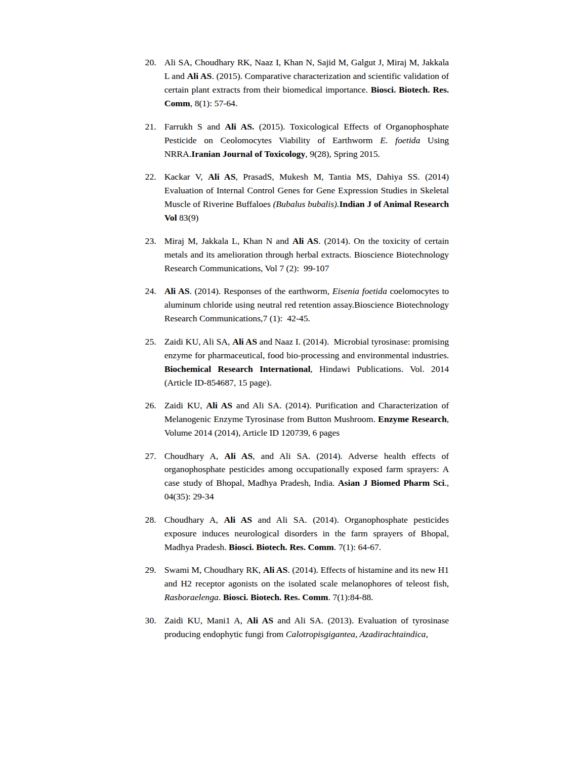Ali SA, Choudhary RK, Naaz I, Khan N, Sajid M, Galgut J, Miraj M, Jakkala L and Ali AS. (2015). Comparative characterization and scientific validation of certain plant extracts from their biomedical importance. Biosci. Biotech. Res. Comm, 8(1): 57-64.
Farrukh S and Ali AS. (2015). Toxicological Effects of Organophosphate Pesticide on Ceolomocytes Viability of Earthworm E. foetida Using NRRA.Iranian Journal of Toxicology, 9(28), Spring 2015.
Kackar V, Ali AS, PrasadS, Mukesh M, Tantia MS, Dahiya SS. (2014) Evaluation of Internal Control Genes for Gene Expression Studies in Skeletal Muscle of Riverine Buffaloes (Bubalus bubalis). Indian J of Animal Research Vol 83(9)
Miraj M, Jakkala L, Khan N and Ali AS. (2014). On the toxicity of certain metals and its amelioration through herbal extracts. Bioscience Biotechnology Research Communications, Vol 7 (2): 99-107
Ali AS. (2014). Responses of the earthworm, Eisenia foetida coelomocytes to aluminum chloride using neutral red retention assay.Bioscience Biotechnology Research Communications,7 (1): 42-45.
Zaidi KU, Ali SA, Ali AS and Naaz I. (2014). Microbial tyrosinase: promising enzyme for pharmaceutical, food bio-processing and environmental industries. Biochemical Research International, Hindawi Publications. Vol. 2014 (Article ID-854687, 15 page).
Zaidi KU, Ali AS and Ali SA. (2014). Purification and Characterization of Melanogenic Enzyme Tyrosinase from Button Mushroom. Enzyme Research, Volume 2014 (2014), Article ID 120739, 6 pages
Choudhary A, Ali AS, and Ali SA. (2014). Adverse health effects of organophosphate pesticides among occupationally exposed farm sprayers: A case study of Bhopal, Madhya Pradesh, India. Asian J Biomed Pharm Sci., 04(35): 29-34
Choudhary A, Ali AS and Ali SA. (2014). Organophosphate pesticides exposure induces neurological disorders in the farm sprayers of Bhopal, Madhya Pradesh. Biosci. Biotech. Res. Comm. 7(1): 64-67.
Swami M, Choudhary RK, Ali AS. (2014). Effects of histamine and its new H1 and H2 receptor agonists on the isolated scale melanophores of teleost fish, Rasboraelenga. Biosci. Biotech. Res. Comm. 7(1):84-88.
Zaidi KU, Mani1 A, Ali AS and Ali SA. (2013). Evaluation of tyrosinase producing endophytic fungi from Calotropisgigantea, Azadirachtaindica,